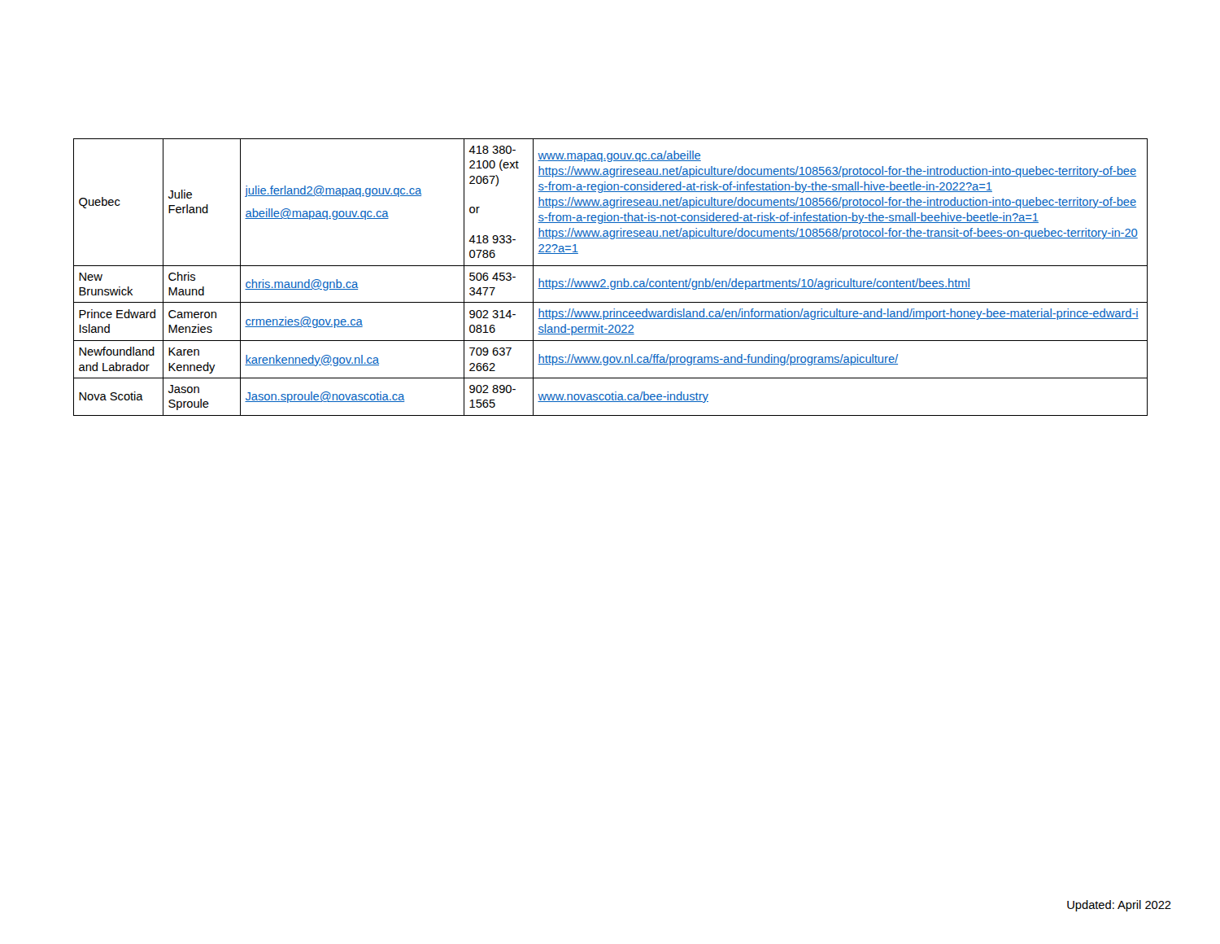| Quebec | Julie Ferland | julie.ferland2@mapaq.gouv.qc.ca abeille@mapaq.gouv.qc.ca | 418 380-2100 (ext 2067) or 418 933-0786 | www.mapaq.gouv.qc.ca/abeille https://www.agrireseau.net/apiculture/documents/108563/protocol-for-the-introduction-into-quebec-territory-of-bees-from-a-region-considered-at-risk-of-infestation-by-the-small-hive-beetle-in-2022?a=1 https://www.agrireseau.net/apiculture/documents/108566/protocol-for-the-introduction-into-quebec-territory-of-bees-from-a-region-that-is-not-considered-at-risk-of-infestation-by-the-small-beehive-beetle-in?a=1 https://www.agrireseau.net/apiculture/documents/108568/protocol-for-the-transit-of-bees-on-quebec-territory-in-2022?a=1 |
| New Brunswick | Chris Maund | chris.maund@gnb.ca | 506 453-3477 | https://www2.gnb.ca/content/gnb/en/departments/10/agriculture/content/bees.html |
| Prince Edward Island | Cameron Menzies | crmenzies@gov.pe.ca | 902 314-0816 | https://www.princeedwardisland.ca/en/information/agriculture-and-land/import-honey-bee-material-prince-edward-island-permit-2022 |
| Newfoundland and Labrador | Karen Kennedy | karenkennedy@gov.nl.ca | 709 637 2662 | https://www.gov.nl.ca/ffa/programs-and-funding/programs/apiculture/ |
| Nova Scotia | Jason Sproule | Jason.sproule@novascotia.ca | 902 890-1565 | www.novascotia.ca/bee-industry |
Updated: April 2022